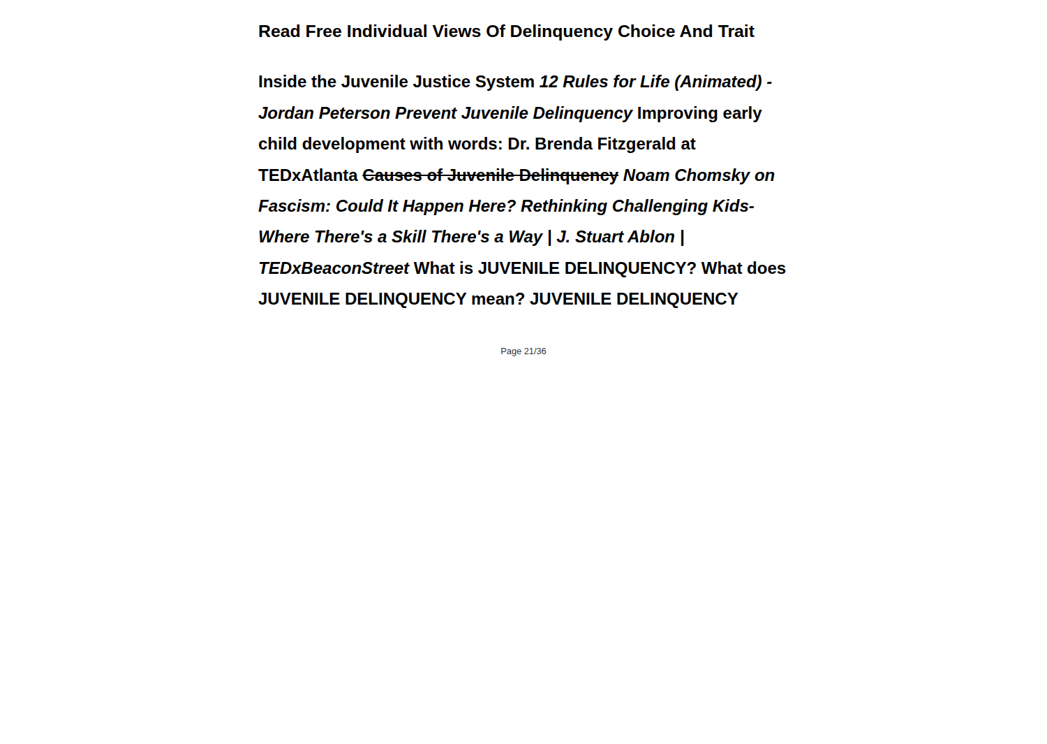Read Free Individual Views Of Delinquency Choice And Trait
Inside the Juvenile Justice System 12 Rules for Life (Animated) - Jordan Peterson Prevent Juvenile Delinquency Improving early child development with words: Dr. Brenda Fitzgerald at TEDxAtlanta Causes of Juvenile Delinquency Noam Chomsky on Fascism: Could It Happen Here? Rethinking Challenging Kids-Where There's a Skill There's a Way | J. Stuart Ablon | TEDxBeaconStreet What is JUVENILE DELINQUENCY? What does JUVENILE DELINQUENCY mean? JUVENILE DELINQUENCY
Page 21/36